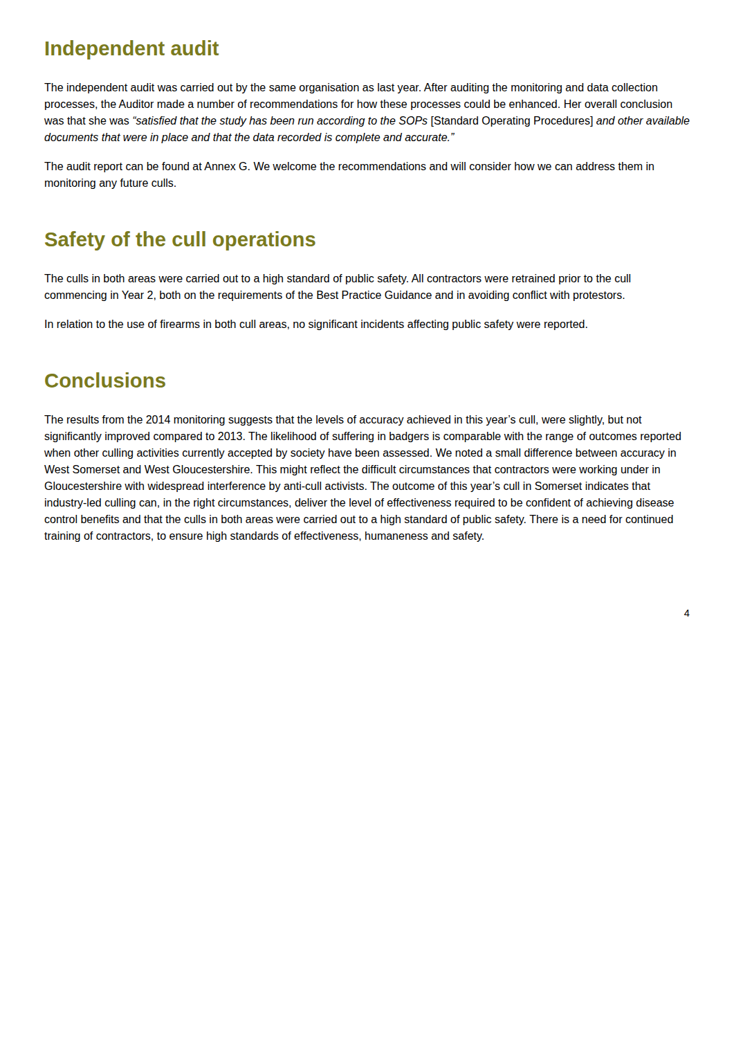Independent audit
The independent audit was carried out by the same organisation as last year. After auditing the monitoring and data collection processes, the Auditor made a number of recommendations for how these processes could be enhanced. Her overall conclusion was that she was “satisfied that the study has been run according to the SOPs [Standard Operating Procedures] and other available documents that were in place and that the data recorded is complete and accurate.”
The audit report can be found at Annex G. We welcome the recommendations and will consider how we can address them in monitoring any future culls.
Safety of the cull operations
The culls in both areas were carried out to a high standard of public safety. All contractors were retrained prior to the cull commencing in Year 2, both on the requirements of the Best Practice Guidance and in avoiding conflict with protestors.
In relation to the use of firearms in both cull areas, no significant incidents affecting public safety were reported.
Conclusions
The results from the 2014 monitoring suggests that the levels of accuracy achieved in this year’s cull, were slightly, but not significantly improved compared to 2013. The likelihood of suffering in badgers is comparable with the range of outcomes reported when other culling activities currently accepted by society have been assessed. We noted a small difference between accuracy in West Somerset and West Gloucestershire. This might reflect the difficult circumstances that contractors were working under in Gloucestershire with widespread interference by anti-cull activists. The outcome of this year’s cull in Somerset indicates that industry-led culling can, in the right circumstances, deliver the level of effectiveness required to be confident of achieving disease control benefits and that the culls in both areas were carried out to a high standard of public safety. There is a need for continued training of contractors, to ensure high standards of effectiveness, humaneness and safety.
4